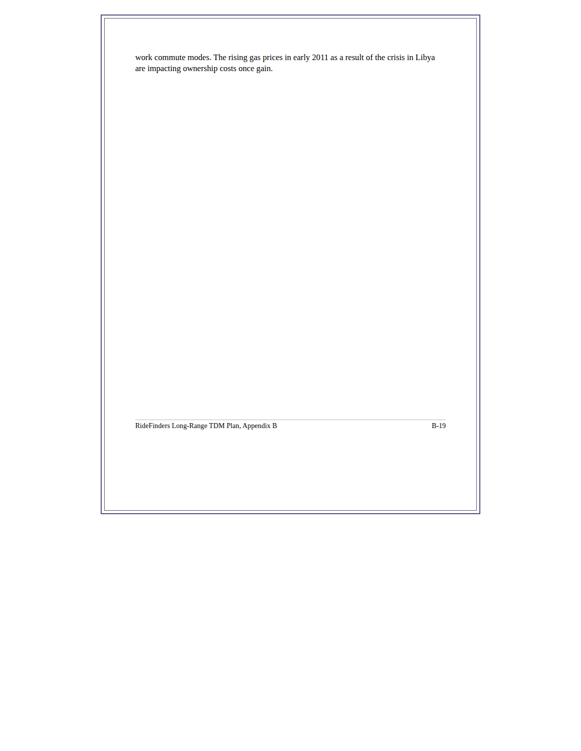work commute modes. The rising gas prices in early 2011 as a result of the crisis in Libya are impacting ownership costs once gain.
RideFinders Long-Range TDM Plan, Appendix B B-19